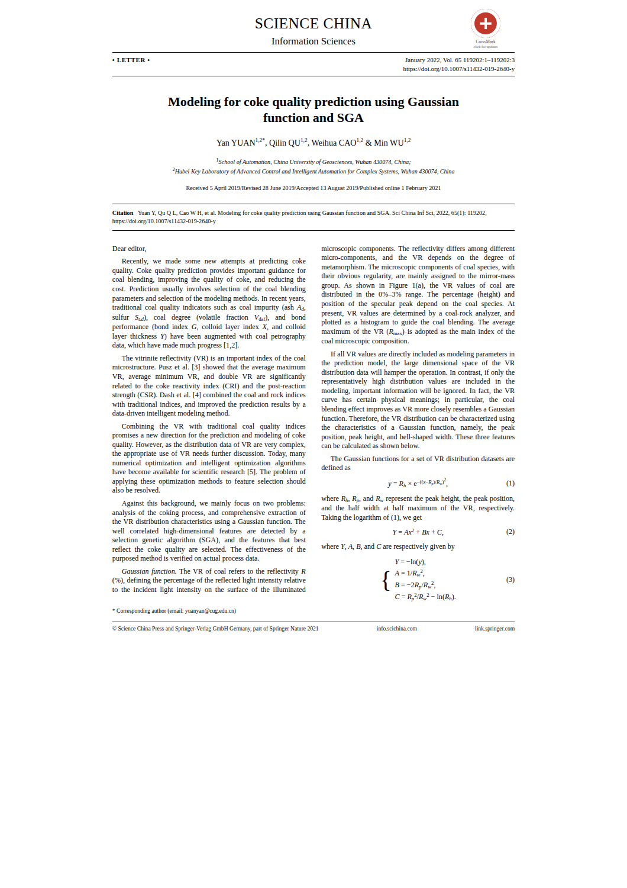CrossMark
click for updates
SCIENCE CHINA
Information Sciences
• LETTER •
January 2022, Vol. 65 119202:1–119202:3
https://doi.org/10.1007/s11432-019-2640-y
Modeling for coke quality prediction using Gaussian
function and SGA
Yan YUAN1,2*, Qilin QU1,2, Weihua CAO1,2 & Min WU1,2
1School of Automation, China University of Geosciences, Wuhan 430074, China;
2Hubei Key Laboratory of Advanced Control and Intelligent Automation for Complex Systems, Wuhan 430074, China
Received 5 April 2019/Revised 28 June 2019/Accepted 13 August 2019/Published online 1 February 2021
Citation Yuan Y, Qu Q L, Cao W H, et al. Modeling for coke quality prediction using Gaussian function and SGA. Sci China Inf Sci, 2022, 65(1): 119202, https://doi.org/10.1007/s11432-019-2640-y
Dear editor,
Recently, we made some new attempts at predicting coke quality. Coke quality prediction provides important guidance for coal blending, improving the quality of coke, and reducing the cost. Prediction usually involves selection of the coal blending parameters and selection of the modeling methods. In recent years, traditional coal quality indicators such as coal impurity (ash Ad, sulfur St.d), coal degree (volatile fraction Vdaf), and bond performance (bond index G, colloid layer index X, and colloid layer thickness Y) have been augmented with coal petrography data, which have made much progress [1,2].
The vitrinite reflectivity (VR) is an important index of the coal microstructure. Pusz et al. [3] showed that the average maximum VR, average minimum VR, and double VR are significantly related to the coke reactivity index (CRI) and the post-reaction strength (CSR). Dash et al. [4] combined the coal and rock indices with traditional indices, and improved the prediction results by a data-driven intelligent modeling method.
Combining the VR with traditional coal quality indices promises a new direction for the prediction and modeling of coke quality. However, as the distribution data of VR are very complex, the appropriate use of VR needs further discussion. Today, many numerical optimization and intelligent optimization algorithms have become available for scientific research [5]. The problem of applying these optimization methods to feature selection should also be resolved.
Against this background, we mainly focus on two problems: analysis of the coking process, and comprehensive extraction of the VR distribution characteristics using a Gaussian function. The well correlated high-dimensional features are detected by a selection genetic algorithm (SGA), and the features that best reflect the coke quality are selected. The effectiveness of the purposed method is verified on actual process data.
Gaussian function. The VR of coal refers to the reflectivity R (%), defining the percentage of the reflected light intensity relative to the incident light intensity on the surface of the illuminated microscopic components. The reflectivity differs among different micro-components, and the VR depends on the degree of metamorphism. The microscopic components of coal species, with their obvious regularity, are mainly assigned to the mirror-mass group. As shown in Figure 1(a), the VR values of coal are distributed in the 0%–3% range. The percentage (height) and position of the specular peak depend on the coal species. At present, VR values are determined by a coal-rock analyzer, and plotted as a histogram to guide the coal blending. The average maximum of the VR (Rmax) is adopted as the main index of the coal microscopic composition.
If all VR values are directly included as modeling parameters in the prediction model, the large dimensional space of the VR distribution data will hamper the operation. In contrast, if only the representatively high distribution values are included in the modeling, important information will be ignored. In fact, the VR curve has certain physical meanings; in particular, the coal blending effect improves as VR more closely resembles a Gaussian function. Therefore, the VR distribution can be characterized using the characteristics of a Gaussian function, namely, the peak position, peak height, and bell-shaped width. These three features can be calculated as shown below.
The Gaussian functions for a set of VR distribution datasets are defined as
y = Rh × e−((x−Rp)/Rw)2, (1)
where Rh, Rp, and Rw represent the peak height, the peak position, and the half width at half maximum of the VR, respectively. Taking the logarithm of (1), we get
Y = Ax2 + Bx + C, (2)
where Y, A, B, and C are respectively given by
{ Y = −ln(y),
A = 1/Rw2,
B = −2Rp/Rw2,
C = Rp2/Rw2 − ln(Rh). (3)
* Corresponding author (email: yuanyan@cug.edu.cn)
© Science China Press and Springer-Verlag GmbH Germany, part of Springer Nature 2021
info.scichina.com
link.springer.com